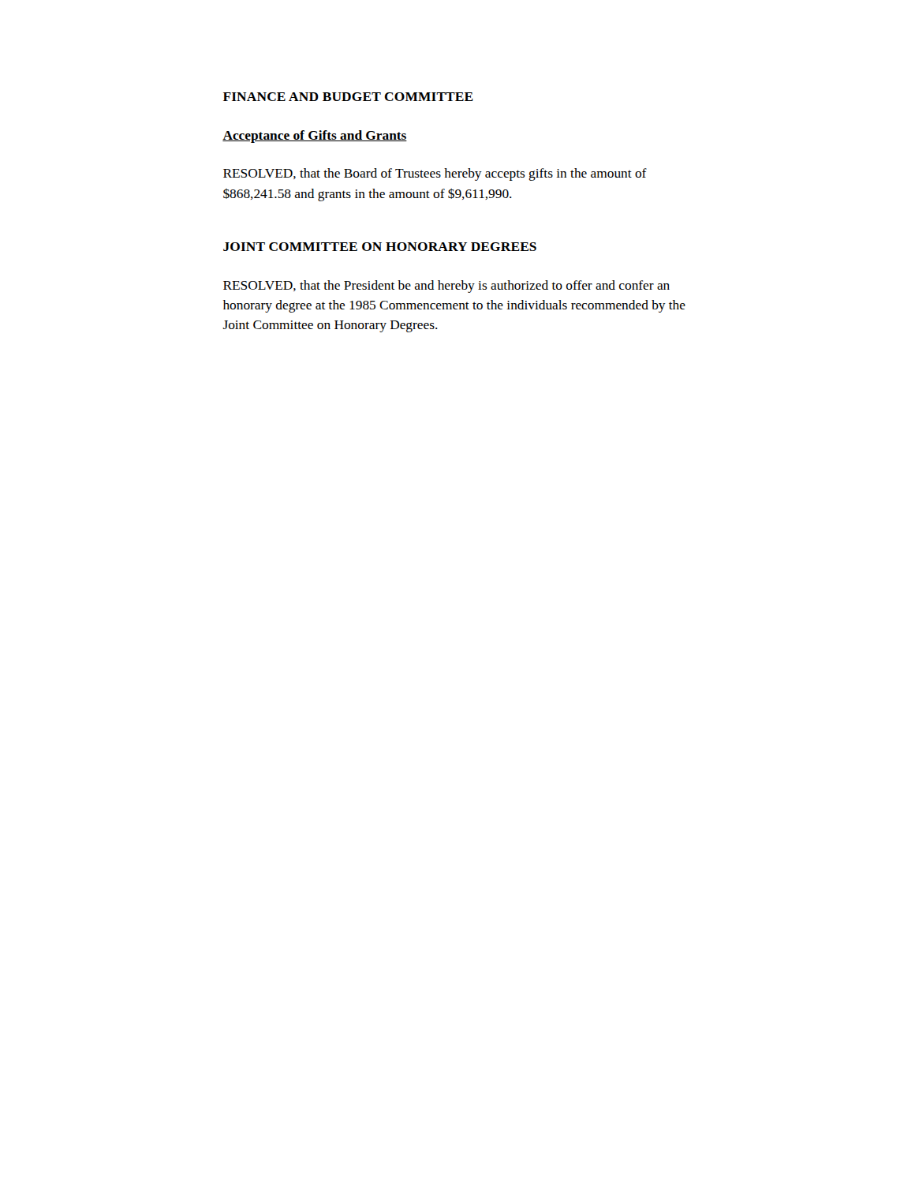FINANCE AND BUDGET COMMITTEE
Acceptance of Gifts and Grants
RESOLVED, that the Board of Trustees hereby accepts gifts in the amount of $868,241.58 and grants in the amount of $9,611,990.
JOINT COMMITTEE ON HONORARY DEGREES
RESOLVED, that the President be and hereby is authorized to offer and confer an honorary degree at the 1985 Commencement to the individuals recommended by the Joint Committee on Honorary Degrees.